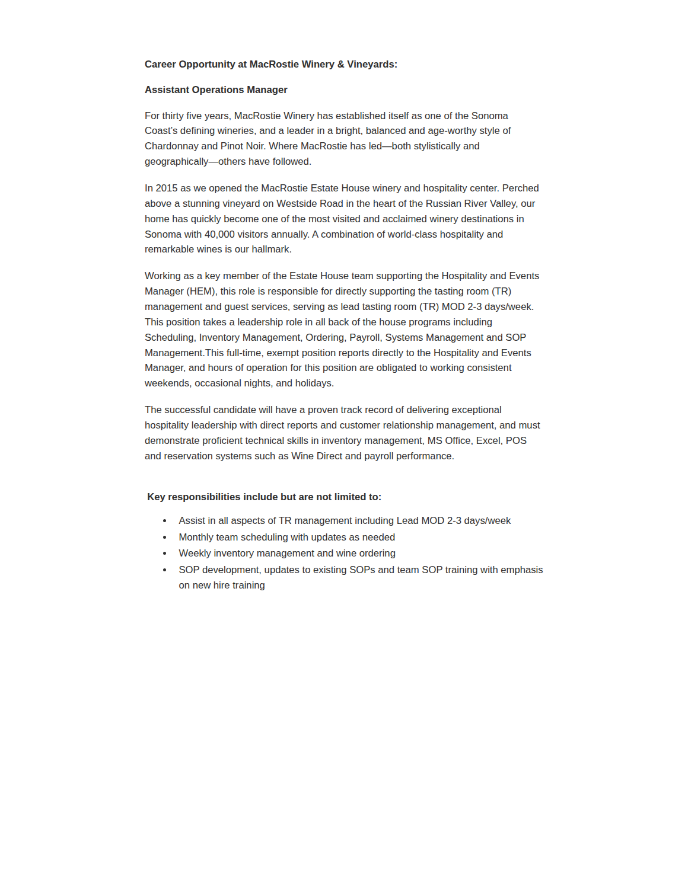Career Opportunity at MacRostie Winery & Vineyards:
Assistant Operations Manager
For thirty five years, MacRostie Winery has established itself as one of the Sonoma Coast’s defining wineries, and a leader in a bright, balanced and age-worthy style of Chardonnay and Pinot Noir. Where MacRostie has led—both stylistically and geographically—others have followed.
In 2015 as we opened the MacRostie Estate House winery and hospitality center. Perched above a stunning vineyard on Westside Road in the heart of the Russian River Valley, our home has quickly become one of the most visited and acclaimed winery destinations in Sonoma with 40,000 visitors annually. A combination of world-class hospitality and remarkable wines is our hallmark.
Working as a key member of the Estate House team supporting the Hospitality and Events Manager (HEM), this role is responsible for directly supporting the tasting room (TR) management and guest services, serving as lead tasting room (TR) MOD 2-3 days/week. This position takes a leadership role in all back of the house programs including Scheduling, Inventory Management, Ordering, Payroll, Systems Management and SOP Management.This full-time, exempt position reports directly to the Hospitality and Events Manager, and hours of operation for this position are obligated to working consistent weekends, occasional nights, and holidays.
The successful candidate will have a proven track record of delivering exceptional hospitality leadership with direct reports and customer relationship management, and must demonstrate proficient technical skills in inventory management, MS Office, Excel, POS and reservation systems such as Wine Direct and payroll performance.
Key responsibilities include but are not limited to:
Assist in all aspects of TR management including Lead MOD 2-3 days/week
Monthly team scheduling with updates as needed
Weekly inventory management and wine ordering
SOP development, updates to existing SOPs and team SOP training with emphasis on new hire training